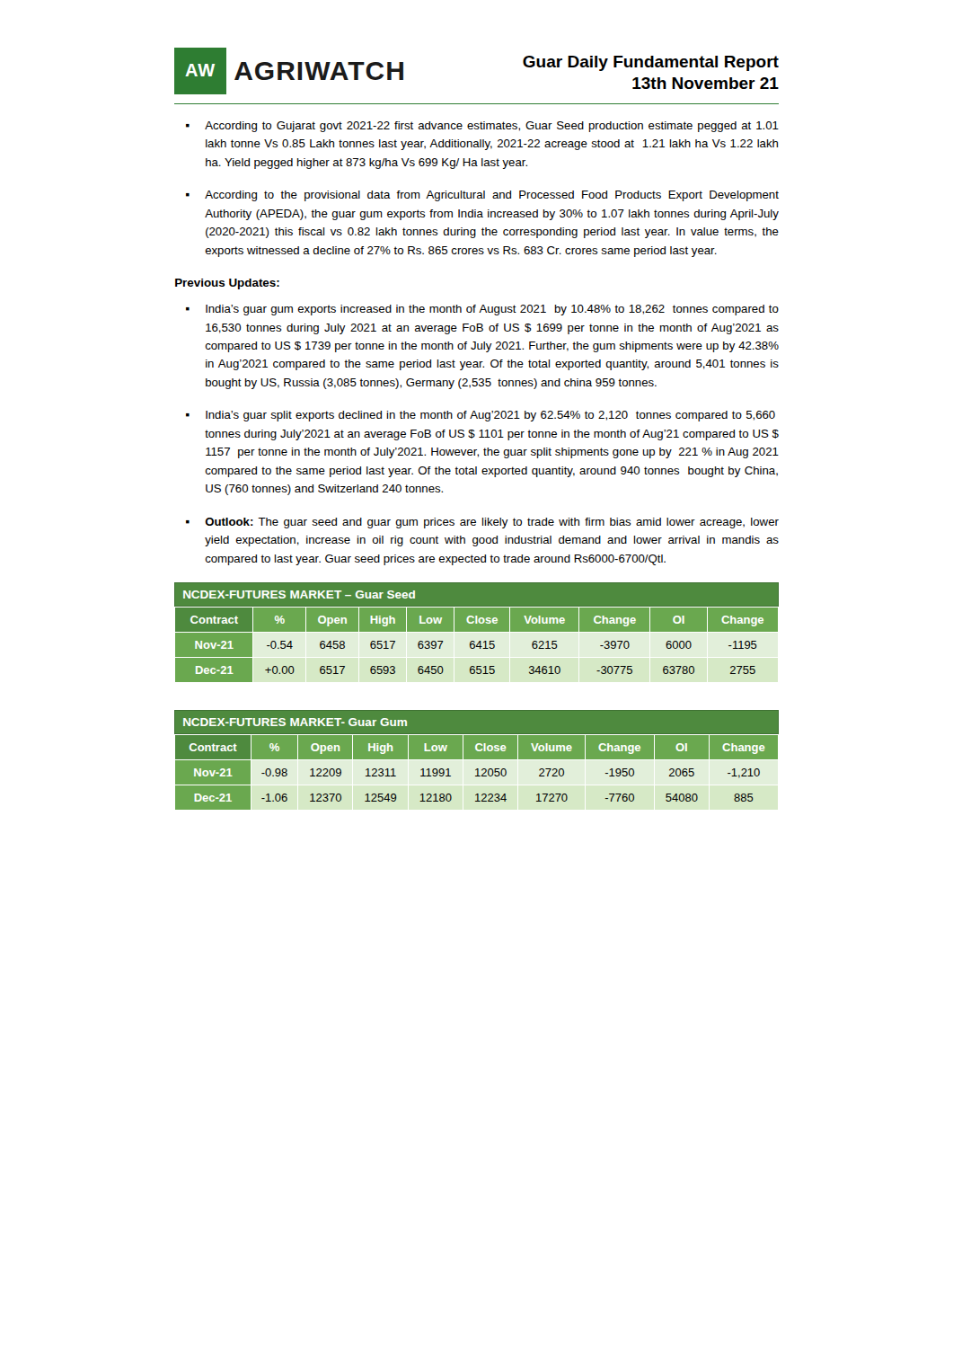AW
AGRIWATCH
Guar Daily Fundamental Report
13th November 21
According to Gujarat govt 2021-22 first advance estimates, Guar Seed production estimate pegged at 1.01 lakh tonne Vs 0.85 Lakh tonnes last year, Additionally, 2021-22 acreage stood at 1.21 lakh ha Vs 1.22 lakh ha. Yield pegged higher at 873 kg/ha Vs 699 Kg/ Ha last year.
According to the provisional data from Agricultural and Processed Food Products Export Development Authority (APEDA), the guar gum exports from India increased by 30% to 1.07 lakh tonnes during April-July (2020-2021) this fiscal vs 0.82 lakh tonnes during the corresponding period last year. In value terms, the exports witnessed a decline of 27% to Rs. 865 crores vs Rs. 683 Cr. crores same period last year.
Previous Updates:
India’s guar gum exports increased in the month of August 2021 by 10.48% to 18,262 tonnes compared to 16,530 tonnes during July 2021 at an average FoB of US $ 1699 per tonne in the month of Aug’2021 as compared to US $ 1739 per tonne in the month of July 2021. Further, the gum shipments were up by 42.38% in Aug’2021 compared to the same period last year. Of the total exported quantity, around 5,401 tonnes is bought by US, Russia (3,085 tonnes), Germany (2,535 tonnes) and china 959 tonnes.
India’s guar split exports declined in the month of Aug’2021 by 62.54% to 2,120 tonnes compared to 5,660 tonnes during July’2021 at an average FoB of US $ 1101 per tonne in the month of Aug’21 compared to US $ 1157 per tonne in the month of July’2021. However, the guar split shipments gone up by 221 % in Aug 2021 compared to the same period last year. Of the total exported quantity, around 940 tonnes bought by China, US (760 tonnes) and Switzerland 240 tonnes.
Outlook: The guar seed and guar gum prices are likely to trade with firm bias amid lower acreage, lower yield expectation, increase in oil rig count with good industrial demand and lower arrival in mandis as compared to last year. Guar seed prices are expected to trade around Rs6000-6700/Qtl.
NCDEX-FUTURES MARKET – Guar Seed
| Contract | % | Open | High | Low | Close | Volume | Change | OI | Change |
| --- | --- | --- | --- | --- | --- | --- | --- | --- | --- |
| Nov-21 | -0.54 | 6458 | 6517 | 6397 | 6415 | 6215 | -3970 | 6000 | -1195 |
| Dec-21 | +0.00 | 6517 | 6593 | 6450 | 6515 | 34610 | -30775 | 63780 | 2755 |
NCDEX-FUTURES MARKET- Guar Gum
| Contract | % | Open | High | Low | Close | Volume | Change | OI | Change |
| --- | --- | --- | --- | --- | --- | --- | --- | --- | --- |
| Nov-21 | -0.98 | 12209 | 12311 | 11991 | 12050 | 2720 | -1950 | 2065 | -1,210 |
| Dec-21 | -1.06 | 12370 | 12549 | 12180 | 12234 | 17270 | -7760 | 54080 | 885 |